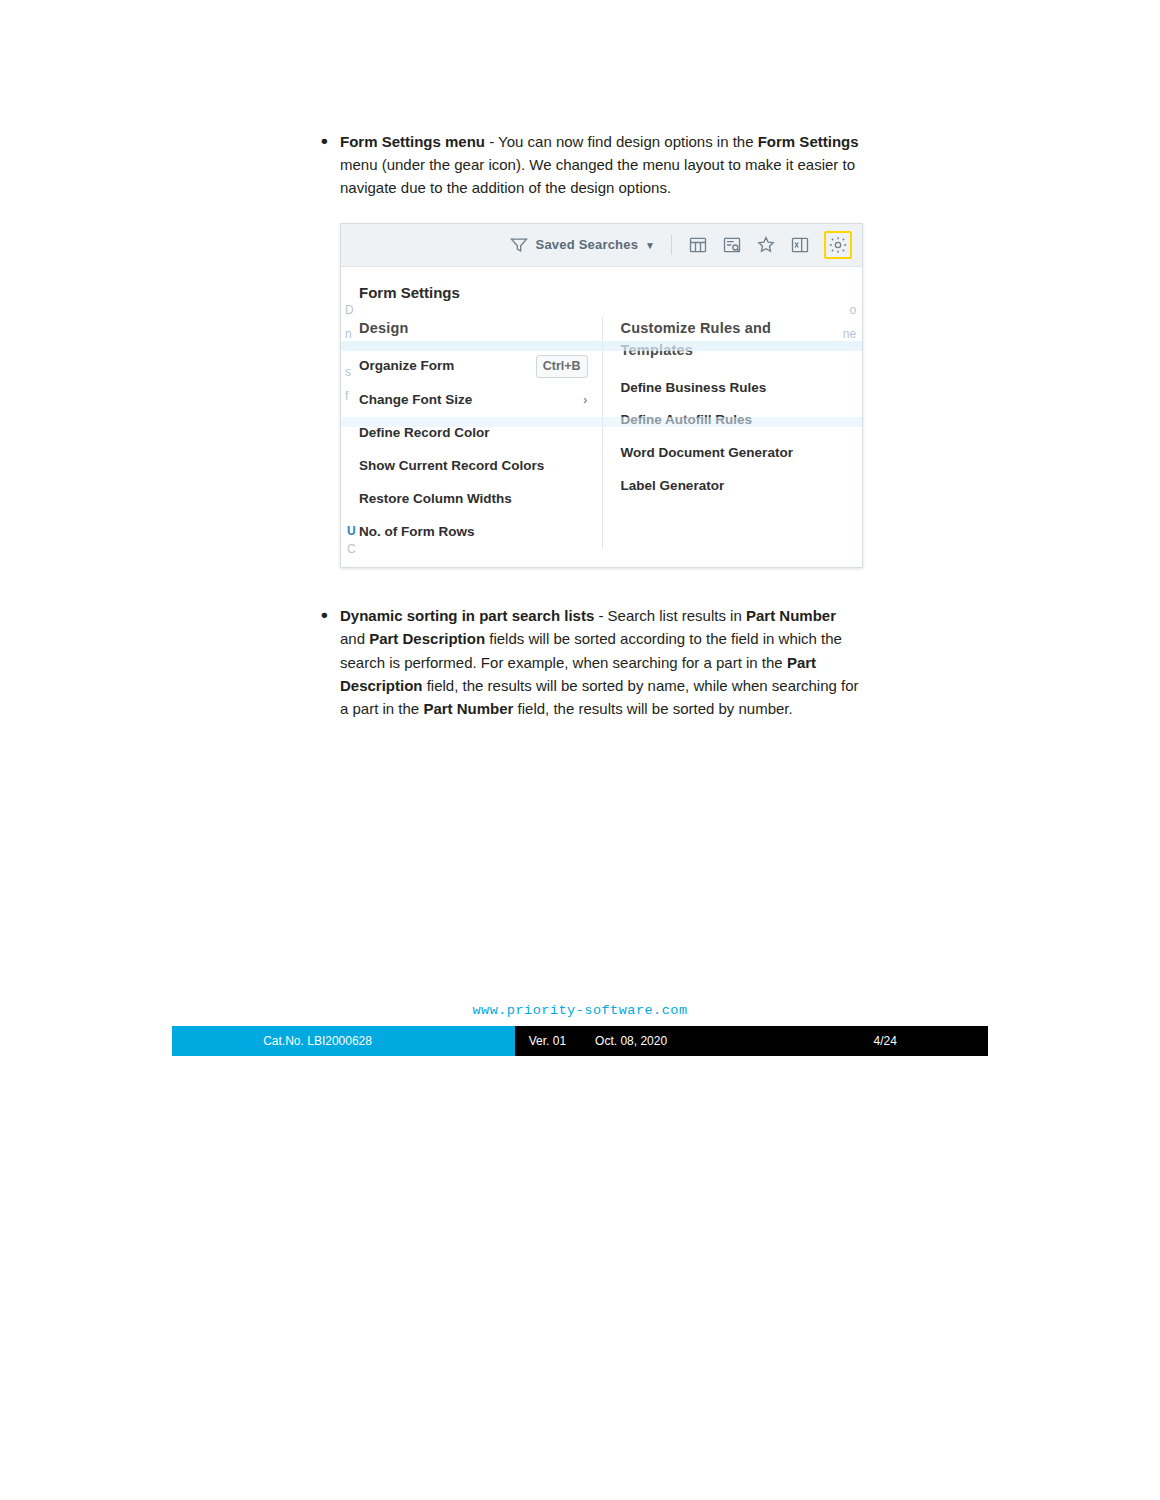Form Settings menu - You can now find design options in the Form Settings menu (under the gear icon). We changed the menu layout to make it easier to navigate due to the addition of the design options.
Saved Searches ▼
D n s f o ne U C
Form Settings
Design
Organize Form Ctrl+B
Change Font Size›
Define Record Color
Show Current Record Colors
Restore Column Widths
No. of Form Rows
Customize Rules and Templates
Define Business Rules
Define Autofill Rules
Word Document Generator
Label Generator
Dynamic sorting in part search lists - Search list results in Part Number and Part Description fields will be sorted according to the field in which the search is performed. For example, when searching for a part in the Part Description field, the results will be sorted by name, while when searching for a part in the Part Number field, the results will be sorted by number.
www.priority-software.com
Cat.No. LBI2000628
Ver. 01
Oct. 08, 2020
4/24